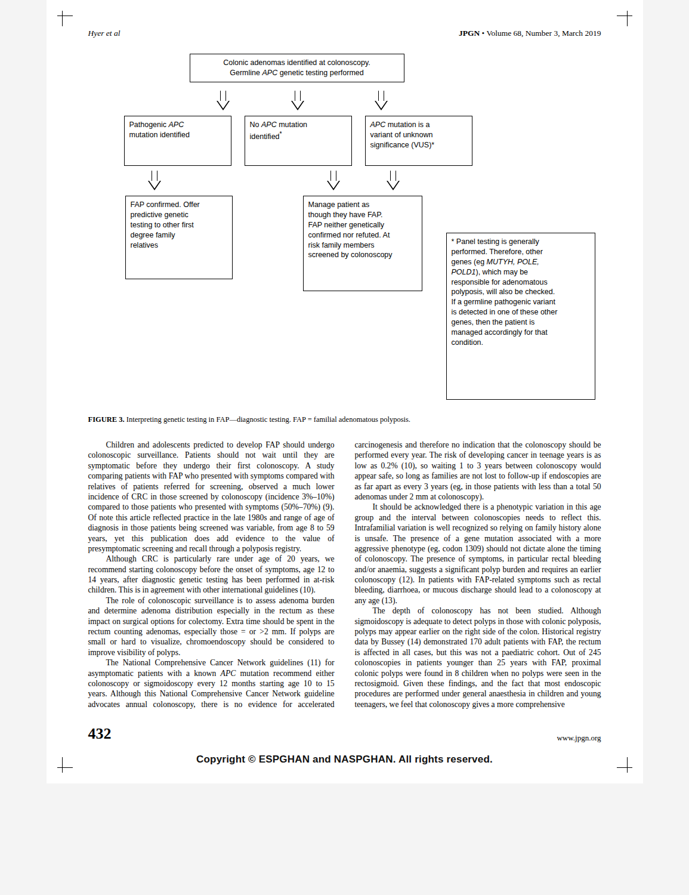Hyer et al
JPGN • Volume 68, Number 3, March 2019
Colonic adenomas identified at colonoscopy.
Germline APC genetic testing performed
Pathogenic APC
mutation identified
No APC mutation
identified*
APC mutation is a
variant of unknown
significance (VUS)*
FAP confirmed. Offer
predictive genetic
testing to other first
degree family
relatives
Manage patient as
though they have FAP.
FAP neither genetically
confirmed nor refuted. At
risk family members
screened by colonoscopy
* Panel testing is generally
performed. Therefore, other
genes (eg MUTYH, POLE,
POLD1), which may be
responsible for adenomatous
polyposis, will also be checked.
If a germline pathogenic variant
is detected in one of these other
genes, then the patient is
managed accordingly for that
condition.
FIGURE 3. Interpreting genetic testing in FAP—diagnostic testing. FAP = familial adenomatous polyposis.
Children and adolescents predicted to develop FAP should undergo colonoscopic surveillance. Patients should not wait until they are symptomatic before they undergo their first colonoscopy. A study comparing patients with FAP who presented with symptoms compared with relatives of patients referred for screening, observed a much lower incidence of CRC in those screened by colonoscopy (incidence 3%–10%) compared to those patients who presented with symptoms (50%–70%) (9). Of note this article reflected practice in the late 1980s and range of age of diagnosis in those patients being screened was variable, from age 8 to 59 years, yet this publication does add evidence to the value of presymptomatic screening and recall through a polyposis registry.
Although CRC is particularly rare under age of 20 years, we recommend starting colonoscopy before the onset of symptoms, age 12 to 14 years, after diagnostic genetic testing has been performed in at-risk children. This is in agreement with other international guidelines (10).
The role of colonoscopic surveillance is to assess adenoma burden and determine adenoma distribution especially in the rectum as these impact on surgical options for colectomy. Extra time should be spent in the rectum counting adenomas, especially those = or >2 mm. If polyps are small or hard to visualize, chromoendoscopy should be considered to improve visibility of polyps.
The National Comprehensive Cancer Network guidelines (11) for asymptomatic patients with a known APC mutation recommend either colonoscopy or sigmoidoscopy every 12 months starting age 10 to 15 years. Although this National Comprehensive Cancer Network guideline advocates annual colonoscopy, there is no evidence for accelerated carcinogenesis and therefore no indication that the colonoscopy should be performed every year. The risk of developing cancer in teenage years is as low as 0.2% (10), so waiting 1 to 3 years between colonoscopy would appear safe, so long as families are not lost to follow-up if endoscopies are as far apart as every 3 years (eg, in those patients with less than a total 50 adenomas under 2 mm at colonoscopy).
It should be acknowledged there is a phenotypic variation in this age group and the interval between colonoscopies needs to reflect this. Intrafamilial variation is well recognized so relying on family history alone is unsafe. The presence of a gene mutation associated with a more aggressive phenotype (eg, codon 1309) should not dictate alone the timing of colonoscopy. The presence of symptoms, in particular rectal bleeding and/or anaemia, suggests a significant polyp burden and requires an earlier colonoscopy (12). In patients with FAP-related symptoms such as rectal bleeding, diarrhoea, or mucous discharge should lead to a colonoscopy at any age (13).
The depth of colonoscopy has not been studied. Although sigmoidoscopy is adequate to detect polyps in those with colonic polyposis, polyps may appear earlier on the right side of the colon. Historical registry data by Bussey (14) demonstrated 170 adult patients with FAP, the rectum is affected in all cases, but this was not a paediatric cohort. Out of 245 colonoscopies in patients younger than 25 years with FAP, proximal colonic polyps were found in 8 children when no polyps were seen in the rectosigmoid. Given these findings, and the fact that most endoscopic procedures are performed under general anaesthesia in children and young teenagers, we feel that colonoscopy gives a more comprehensive
432
www.jpgn.org
Copyright © ESPGHAN and NASPGHAN. All rights reserved.